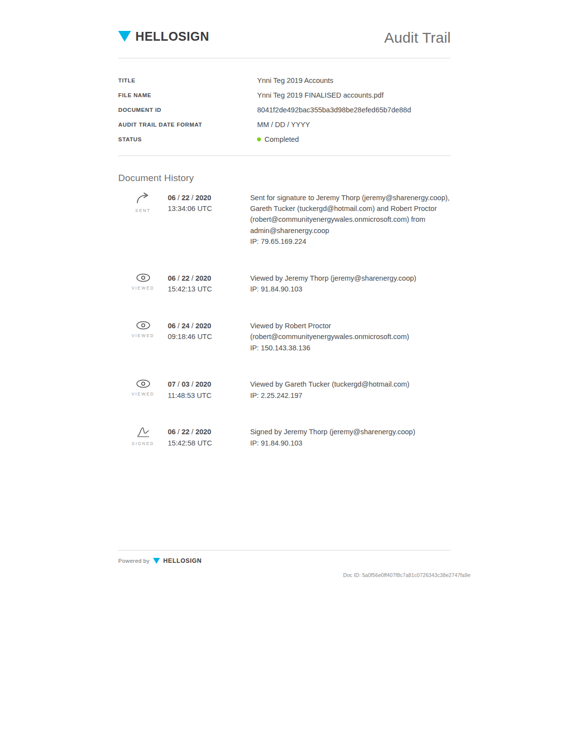HELLOSIGN
Audit Trail
| Title | Ynni Teg 2019 Accounts |
| File name | Ynni Teg 2019 FINALISED accounts.pdf |
| Document ID | 8041f2de492bac355ba3d98be28efed65b7de88d |
| Audit trail date format | MM / DD / YYYY |
| Status | Completed |
Document History
| Sent | 06 / 22 / 2020 13:34:06 UTC | Sent for signature to Jeremy Thorp (jeremy@sharenergy.coop), Gareth Tucker (tuckergd@hotmail.com) and Robert Proctor (robert@communityenergywales.onmicrosoft.com) from admin@sharenergy.coop IP: 79.65.169.224 |
| Viewed | 06 / 22 / 2020 15:42:13 UTC | Viewed by Jeremy Thorp (jeremy@sharenergy.coop) IP: 91.84.90.103 |
| Viewed | 06 / 24 / 2020 09:18:46 UTC | Viewed by Robert Proctor (robert@communityenergywales.onmicrosoft.com) IP: 150.143.38.136 |
| Viewed | 07 / 03 / 2020 11:48:53 UTC | Viewed by Gareth Tucker (tuckergd@hotmail.com) IP: 2.25.242.197 |
| Signed | 06 / 22 / 2020 15:42:58 UTC | Signed by Jeremy Thorp (jeremy@sharenergy.coop) IP: 91.84.90.103 |
Powered by HELLOSIGN
Doc ID: 5a0f56e0ff407f8c7a81c0726343c38e2747fa9e